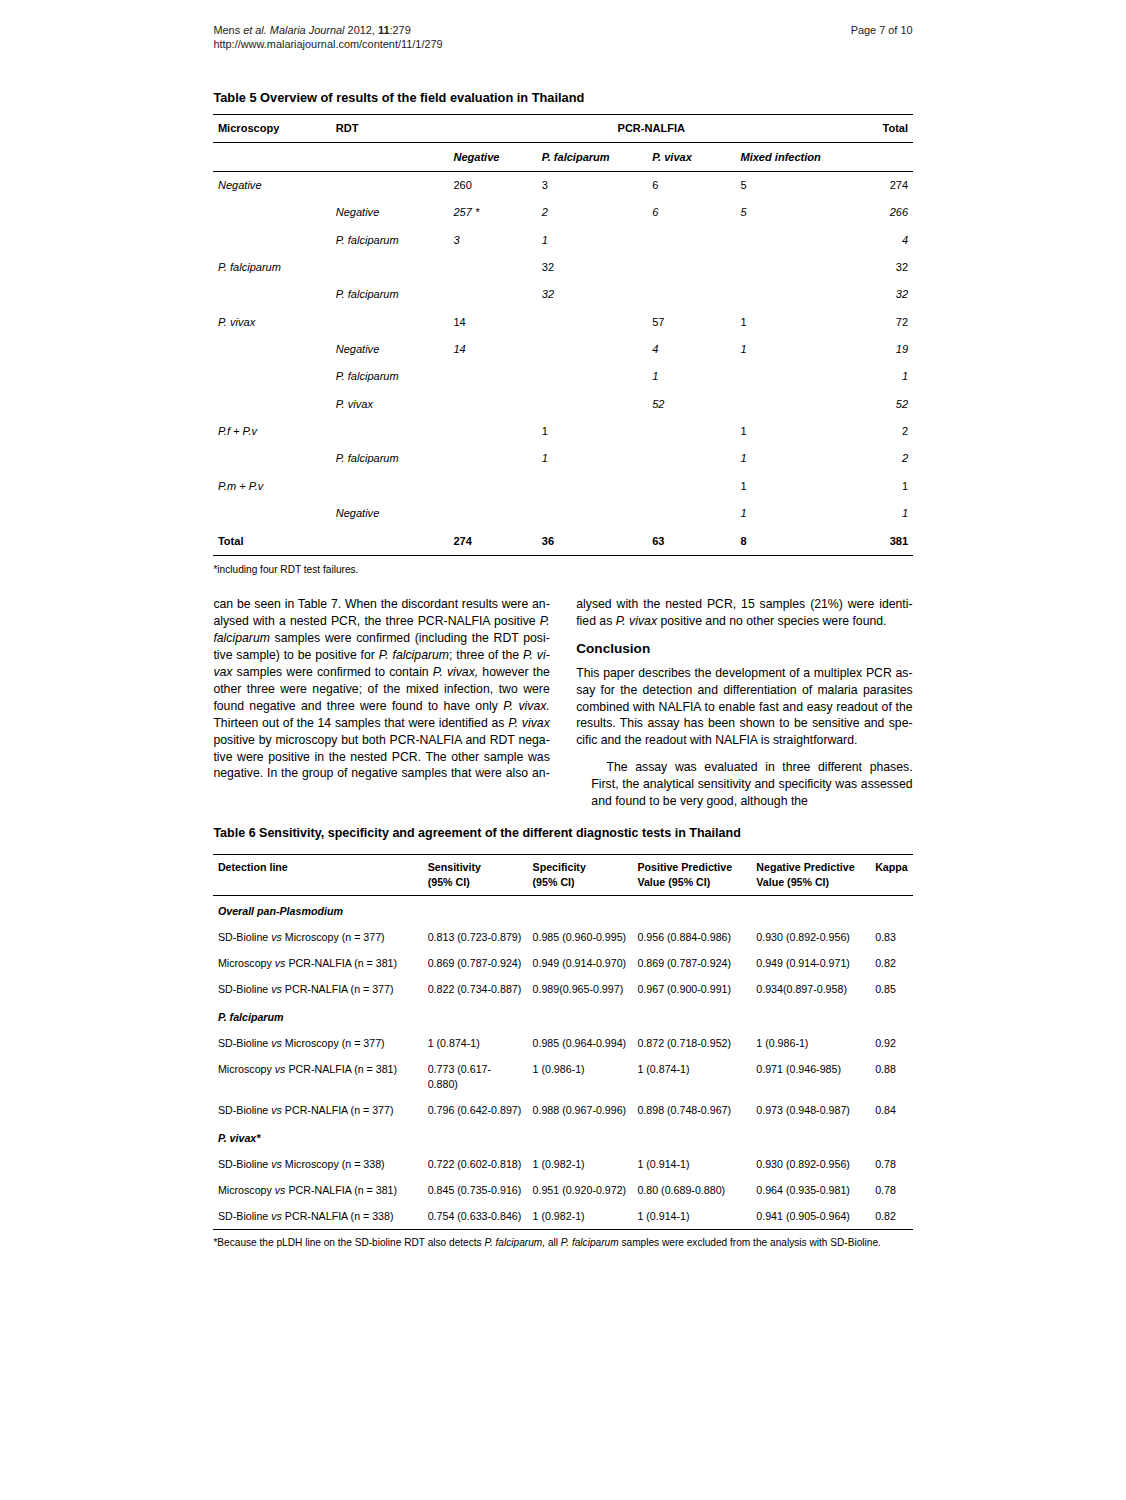Mens et al. Malaria Journal 2012, 11:279
http://www.malariajournal.com/content/11/1/279
Page 7 of 10
Table 5 Overview of results of the field evaluation in Thailand
| Microscopy | RDT | PCR-NALFIA | Total |
| --- | --- | --- | --- |
| | | Negative | P. falciparum | P. vivax | Mixed infection | |
| Negative | | 260 | 3 | 6 | 5 | 274 |
| | Negative | 257 * | 2 | 6 | 5 | 266 |
| | P. falciparum | 3 | 1 | | | 4 |
| P. falciparum | | | 32 | | | 32 |
| | P. falciparum | | 32 | | | 32 |
| P. vivax | | 14 | | 57 | 1 | 72 |
| | Negative | 14 | | 4 | 1 | 19 |
| | P. falciparum | | | 1 | | 1 |
| | P. vivax | | | 52 | | 52 |
| P.f + P.v | | | 1 | | 1 | 2 |
| | P. falciparum | | 1 | | 1 | 2 |
| P.m + P.v | | | | | 1 | 1 |
| | Negative | | | | 1 | 1 |
| Total | | 274 | 36 | 63 | 8 | 381 |
*including four RDT test failures.
can be seen in Table 7. When the discordant results were analysed with a nested PCR, the three PCR-NALFIA positive P. falciparum samples were confirmed (including the RDT positive sample) to be positive for P. falciparum; three of the P. vivax samples were confirmed to contain P. vivax, however the other three were negative; of the mixed infection, two were found negative and three were found to have only P. vivax. Thirteen out of the 14 samples that were identified as P. vivax positive by microscopy but both PCR-NALFIA and RDT negative were positive in the nested PCR. The other sample was negative. In the group of negative samples that were also analysed with the nested PCR, 15 samples (21%) were identified as P. vivax positive and no other species were found.
Conclusion
This paper describes the development of a multiplex PCR assay for the detection and differentiation of malaria parasites combined with NALFIA to enable fast and easy readout of the results. This assay has been shown to be sensitive and specific and the readout with NALFIA is straightforward.
The assay was evaluated in three different phases. First, the analytical sensitivity and specificity was assessed and found to be very good, although the
Table 6 Sensitivity, specificity and agreement of the different diagnostic tests in Thailand
| Detection line | Sensitivity (95% CI) | Specificity (95% CI) | Positive Predictive Value (95% CI) | Negative Predictive Value (95% CI) | Kappa |
| --- | --- | --- | --- | --- | --- |
| Overall pan-Plasmodium |
| SD-Bioline vs Microscopy (n = 377) | 0.813 (0.723-0.879) | 0.985 (0.960-0.995) | 0.956 (0.884-0.986) | 0.930 (0.892-0.956) | 0.83 |
| Microscopy vs PCR-NALFIA (n = 381) | 0.869 (0.787-0.924) | 0.949 (0.914-0.970) | 0.869 (0.787-0.924) | 0.949 (0.914-0.971) | 0.82 |
| SD-Bioline vs PCR-NALFIA (n = 377) | 0.822 (0.734-0.887) | 0.989(0.965-0.997) | 0.967 (0.900-0.991) | 0.934(0.897-0.958) | 0.85 |
| P. falciparum |
| SD-Bioline vs Microscopy (n = 377) | 1 (0.874-1) | 0.985 (0.964-0.994) | 0.872 (0.718-0.952) | 1 (0.986-1) | 0.92 |
| Microscopy vs PCR-NALFIA (n = 381) | 0.773 (0.617- 0.880) | 1 (0.986-1) | 1 (0.874-1) | 0.971 (0.946-985) | 0.88 |
| SD-Bioline vs PCR-NALFIA (n = 377) | 0.796 (0.642-0.897) | 0.988 (0.967-0.996) | 0.898 (0.748-0.967) | 0.973 (0.948-0.987) | 0.84 |
| P. vivax* |
| SD-Bioline vs Microscopy (n = 338) | 0.722 (0.602-0.818) | 1 (0.982-1) | 1 (0.914-1) | 0.930 (0.892-0.956) | 0.78 |
| Microscopy vs PCR-NALFIA (n = 381) | 0.845 (0.735-0.916) | 0.951 (0.920-0.972) | 0.80 (0.689-0.880) | 0.964 (0.935-0.981) | 0.78 |
| SD-Bioline vs PCR-NALFIA (n = 338) | 0.754 (0.633-0.846) | 1 (0.982-1) | 1 (0.914-1) | 0.941 (0.905-0.964) | 0.82 |
*Because the pLDH line on the SD-bioline RDT also detects P. falciparum, all P. falciparum samples were excluded from the analysis with SD-Bioline.